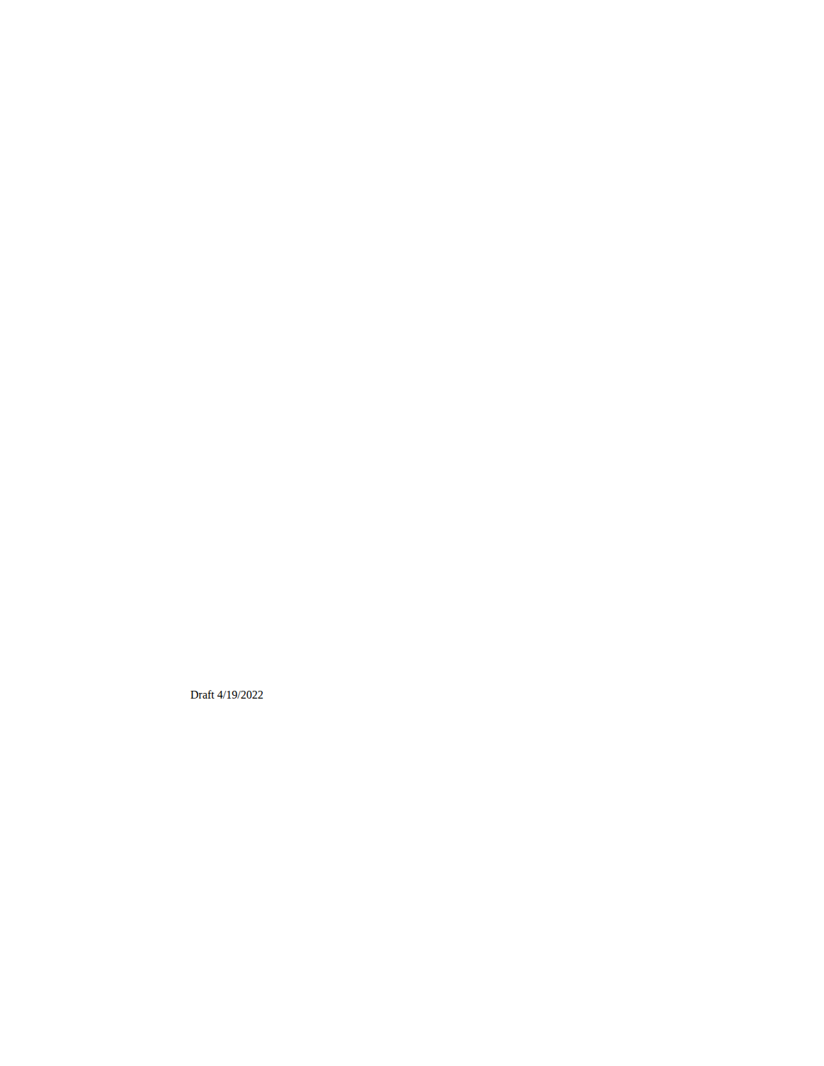Draft 4/19/2022